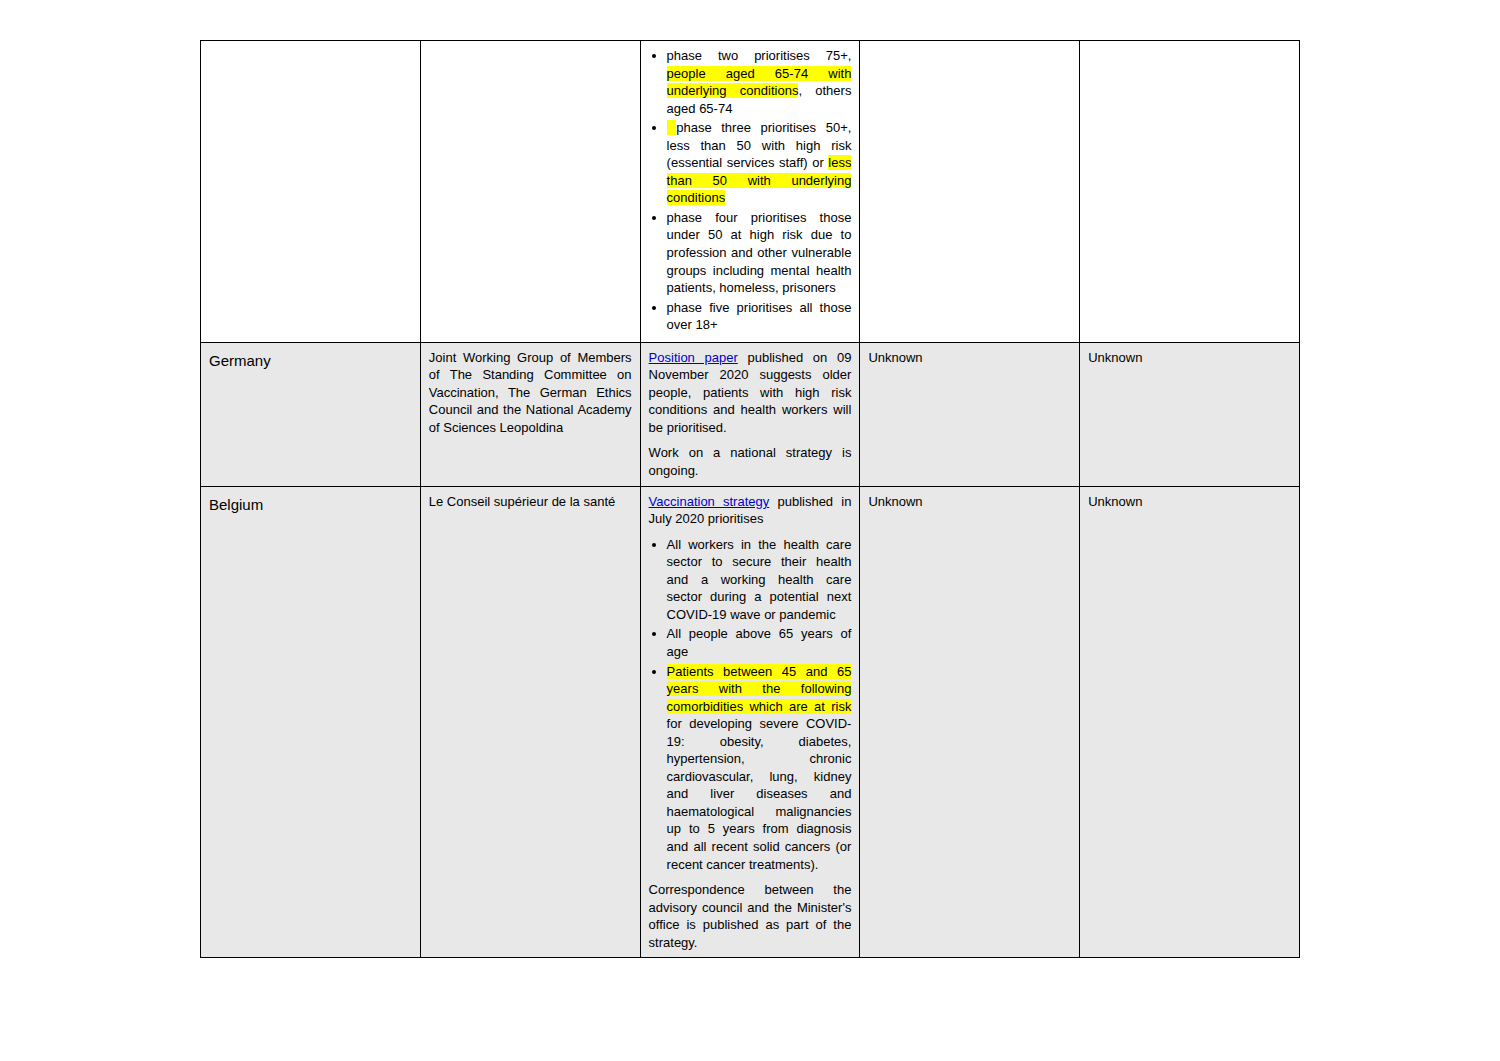| | | phase two prioritises 75+, people aged 65-74 with underlying conditions , others aged 65-74 phase three prioritises 50+, less than 50 with high risk (essential services staff) or less than 50 with underlying conditions phase four prioritises those under 50 at high risk due to profession and other vulnerable groups including mental health patients, homeless, prisoners phase five prioritises all those over 18+ | | |
| Germany | Joint Working Group of Members of The Standing Committee on Vaccination, The German Ethics Council and the National Academy of Sciences Leopoldina | Position paper published on 09 November 2020 suggests older people, patients with high risk conditions and health workers will be prioritised. Work on a national strategy is ongoing. | Unknown | Unknown |
| Belgium | Le Conseil supérieur de la santé | Vaccination strategy published in July 2020 prioritises All workers in the health care sector to secure their health and a working health care sector during a potential next COVID-19 wave or pandemic All people above 65 years of age Patients between 45 and 65 years with the following comorbidities which are at risk for developing severe COVID-19: obesity, diabetes, hypertension, chronic cardiovascular, lung, kidney and liver diseases and haematological malignancies up to 5 years from diagnosis and all recent solid cancers (or recent cancer treatments). Correspondence between the advisory council and the Minister's office is published as part of the strategy. | Unknown | Unknown |